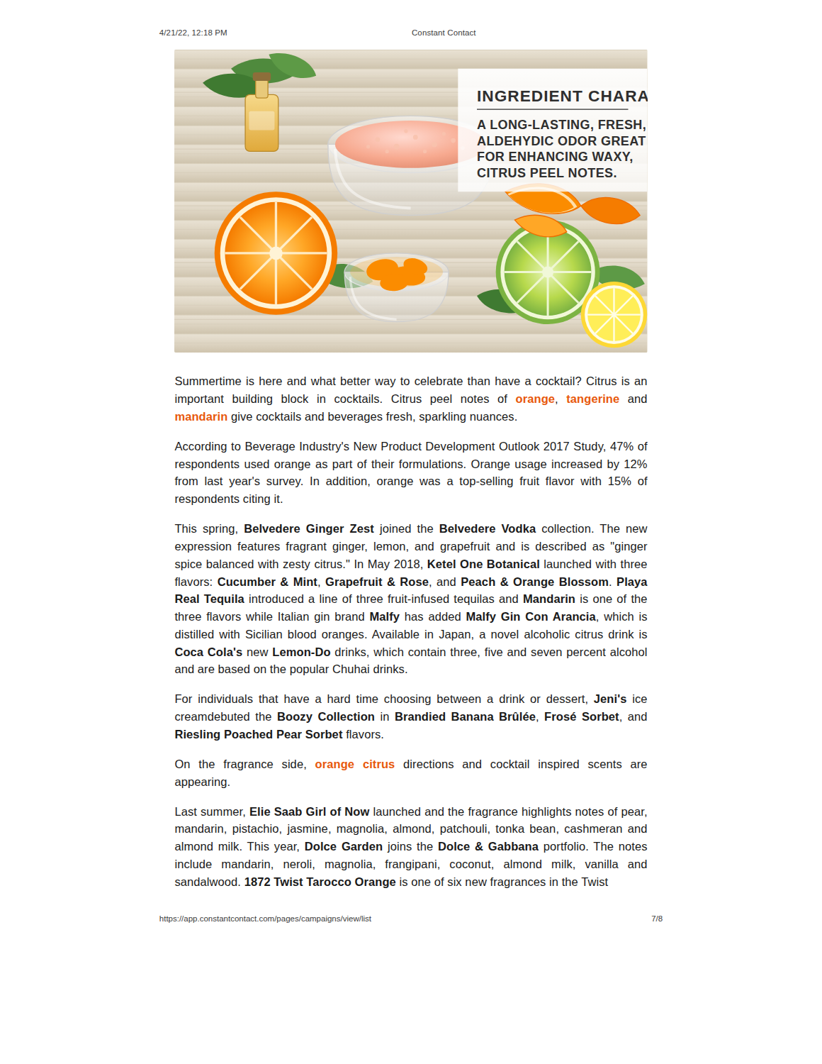4/21/22, 12:18 PM Constant Contact
INGREDIENT CHARACTER A LONG-LASTING, FRESH, ALDEHYDIC ODOR GREAT FOR ENHANCING WAXY, CITRUS PEEL NOTES.
Summertime is here and what better way to celebrate than have a cocktail? Citrus is an important building block in cocktails. Citrus peel notes of orange, tangerine and mandarin give cocktails and beverages fresh, sparkling nuances.
According to Beverage Industry's New Product Development Outlook 2017 Study, 47% of respondents used orange as part of their formulations. Orange usage increased by 12% from last year's survey. In addition, orange was a top-selling fruit flavor with 15% of respondents citing it.
This spring, Belvedere Ginger Zest joined the Belvedere Vodka collection. The new expression features fragrant ginger, lemon, and grapefruit and is described as "ginger spice balanced with zesty citrus." In May 2018, Ketel One Botanical launched with three flavors: Cucumber & Mint, Grapefruit & Rose, and Peach & Orange Blossom. Playa Real Tequila introduced a line of three fruit-infused tequilas and Mandarin is one of the three flavors while Italian gin brand Malfy has added Malfy Gin Con Arancia, which is distilled with Sicilian blood oranges. Available in Japan, a novel alcoholic citrus drink is Coca Cola's new Lemon-Do drinks, which contain three, five and seven percent alcohol and are based on the popular Chuhai drinks.
For individuals that have a hard time choosing between a drink or dessert, Jeni's ice creamdebuted the Boozy Collection in Brandied Banana Brûlée, Frosé Sorbet, and Riesling Poached Pear Sorbet flavors.
On the fragrance side, orange citrus directions and cocktail inspired scents are appearing.
Last summer, Elie Saab Girl of Now launched and the fragrance highlights notes of pear, mandarin, pistachio, jasmine, magnolia, almond, patchouli, tonka bean, cashmeran and almond milk. This year, Dolce Garden joins the Dolce & Gabbana portfolio. The notes include mandarin, neroli, magnolia, frangipani, coconut, almond milk, vanilla and sandalwood. 1872 Twist Tarocco Orange is one of six new fragrances in the Twist
https://app.constantcontact.com/pages/campaigns/view/list 7/8